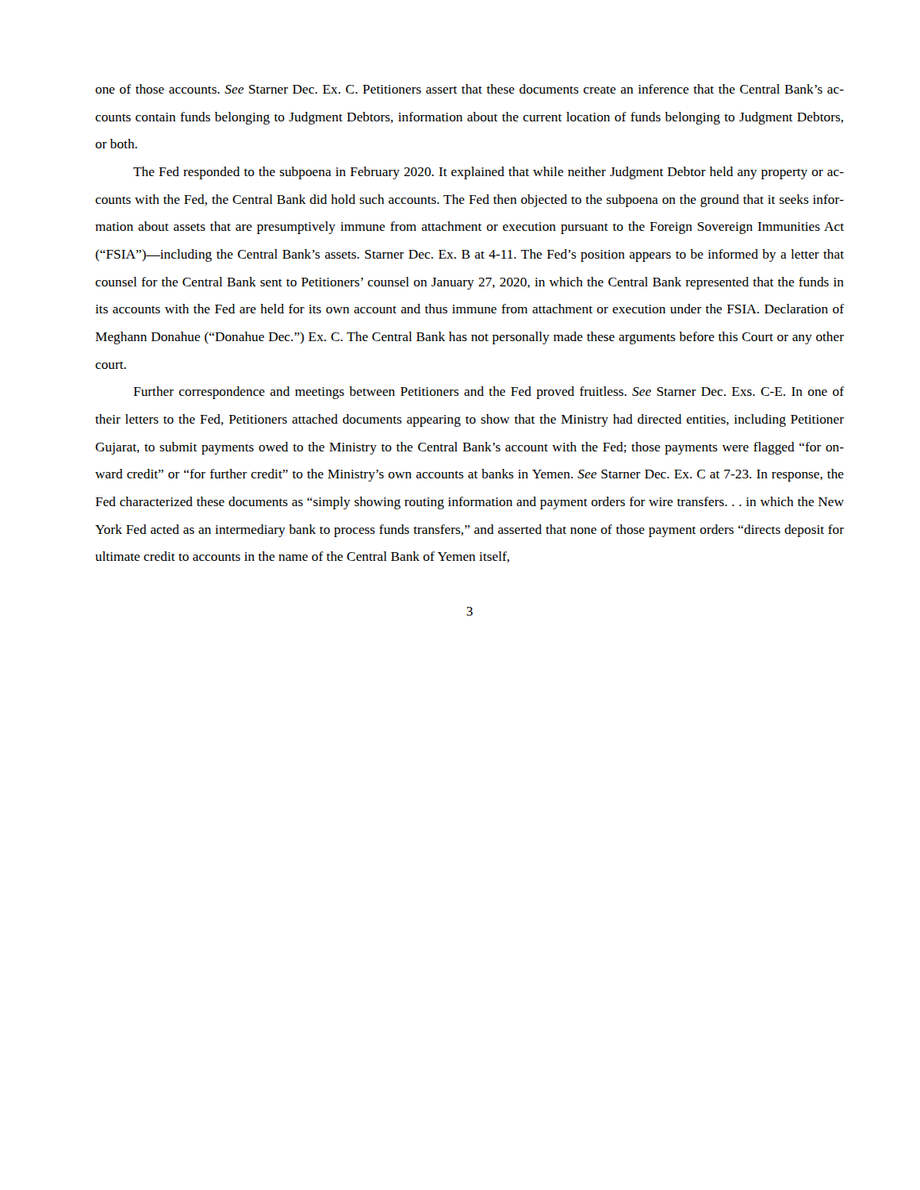one of those accounts. See Starner Dec. Ex. C. Petitioners assert that these documents create an inference that the Central Bank’s accounts contain funds belonging to Judgment Debtors, information about the current location of funds belonging to Judgment Debtors, or both.
The Fed responded to the subpoena in February 2020. It explained that while neither Judgment Debtor held any property or accounts with the Fed, the Central Bank did hold such accounts. The Fed then objected to the subpoena on the ground that it seeks information about assets that are presumptively immune from attachment or execution pursuant to the Foreign Sovereign Immunities Act (“FSIA”)—including the Central Bank’s assets. Starner Dec. Ex. B at 4-11. The Fed’s position appears to be informed by a letter that counsel for the Central Bank sent to Petitioners’ counsel on January 27, 2020, in which the Central Bank represented that the funds in its accounts with the Fed are held for its own account and thus immune from attachment or execution under the FSIA. Declaration of Meghann Donahue (“Donahue Dec.”) Ex. C. The Central Bank has not personally made these arguments before this Court or any other court.
Further correspondence and meetings between Petitioners and the Fed proved fruitless. See Starner Dec. Exs. C-E. In one of their letters to the Fed, Petitioners attached documents appearing to show that the Ministry had directed entities, including Petitioner Gujarat, to submit payments owed to the Ministry to the Central Bank’s account with the Fed; those payments were flagged “for onward credit” or “for further credit” to the Ministry’s own accounts at banks in Yemen. See Starner Dec. Ex. C at 7-23. In response, the Fed characterized these documents as “simply showing routing information and payment orders for wire transfers. . . in which the New York Fed acted as an intermediary bank to process funds transfers,” and asserted that none of those payment orders “directs deposit for ultimate credit to accounts in the name of the Central Bank of Yemen itself,
3